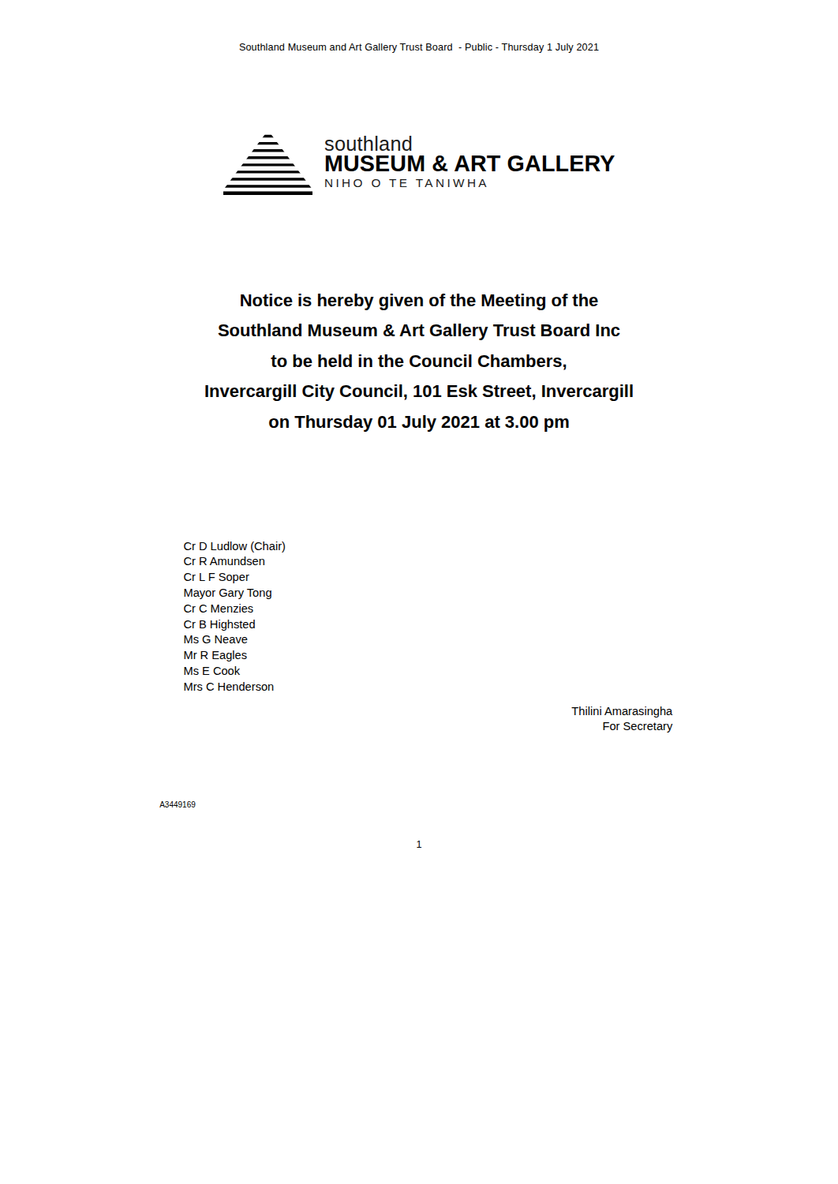Southland Museum and Art Gallery Trust Board - Public - Thursday 1 July 2021
southland
MUSEUM & ART GALLERY
NIHO O TE TANIWHA
Notice is hereby given of the Meeting of the
Southland Museum & Art Gallery Trust Board Inc
to be held in the Council Chambers,
Invercargill City Council, 101 Esk Street, Invercargill
on Thursday 01 July 2021 at 3.00 pm
Cr D Ludlow (Chair)
Cr R Amundsen
Cr L F Soper
Mayor Gary Tong
Cr C Menzies
Cr B Highsted
Ms G Neave
Mr R Eagles
Ms E Cook
Mrs C Henderson
Thilini Amarasingha
For Secretary
A3449169
1